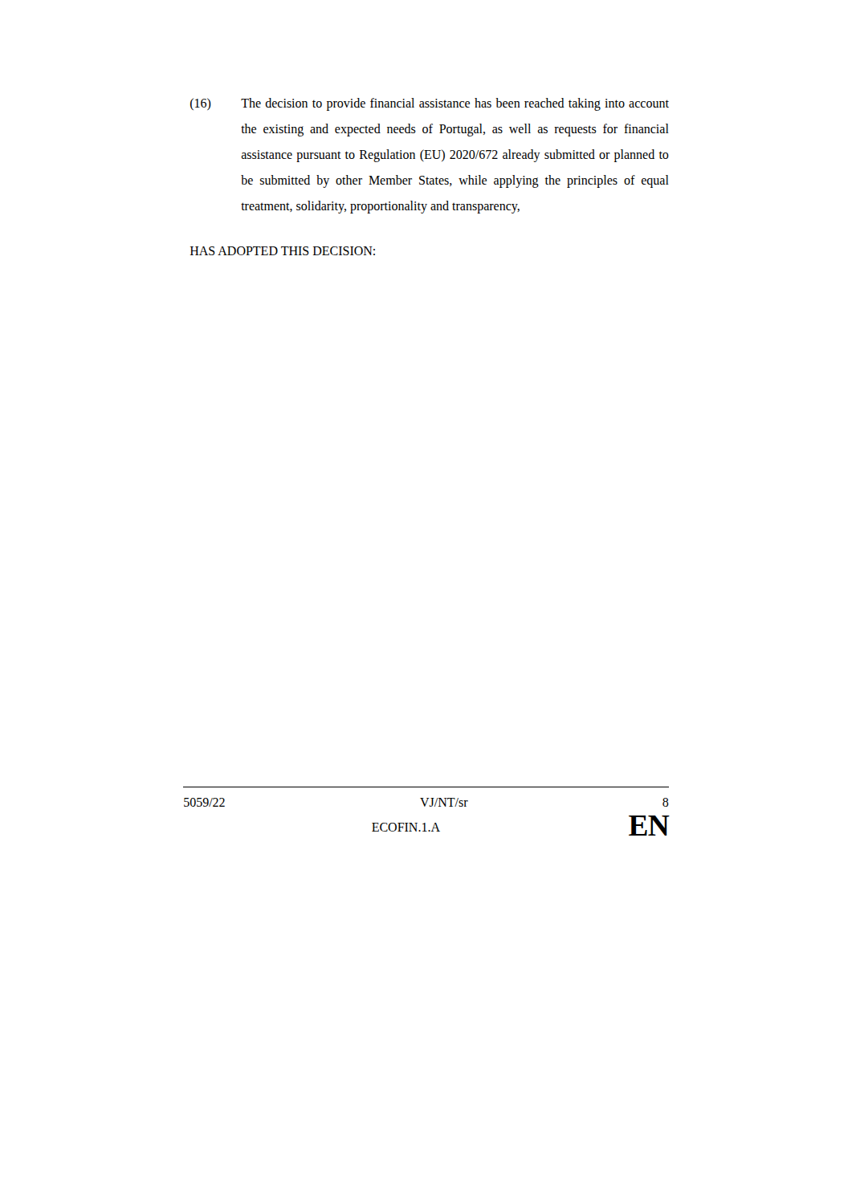(16)
The decision to provide financial assistance has been reached taking into account the existing and expected needs of Portugal, as well as requests for financial assistance pursuant to Regulation (EU) 2020/672 already submitted or planned to be submitted by other Member States, while applying the principles of equal treatment, solidarity, proportionality and transparency,
HAS ADOPTED THIS DECISION:
5059/22
VJ/NT/sr
8
ECOFIN.1.A
EN